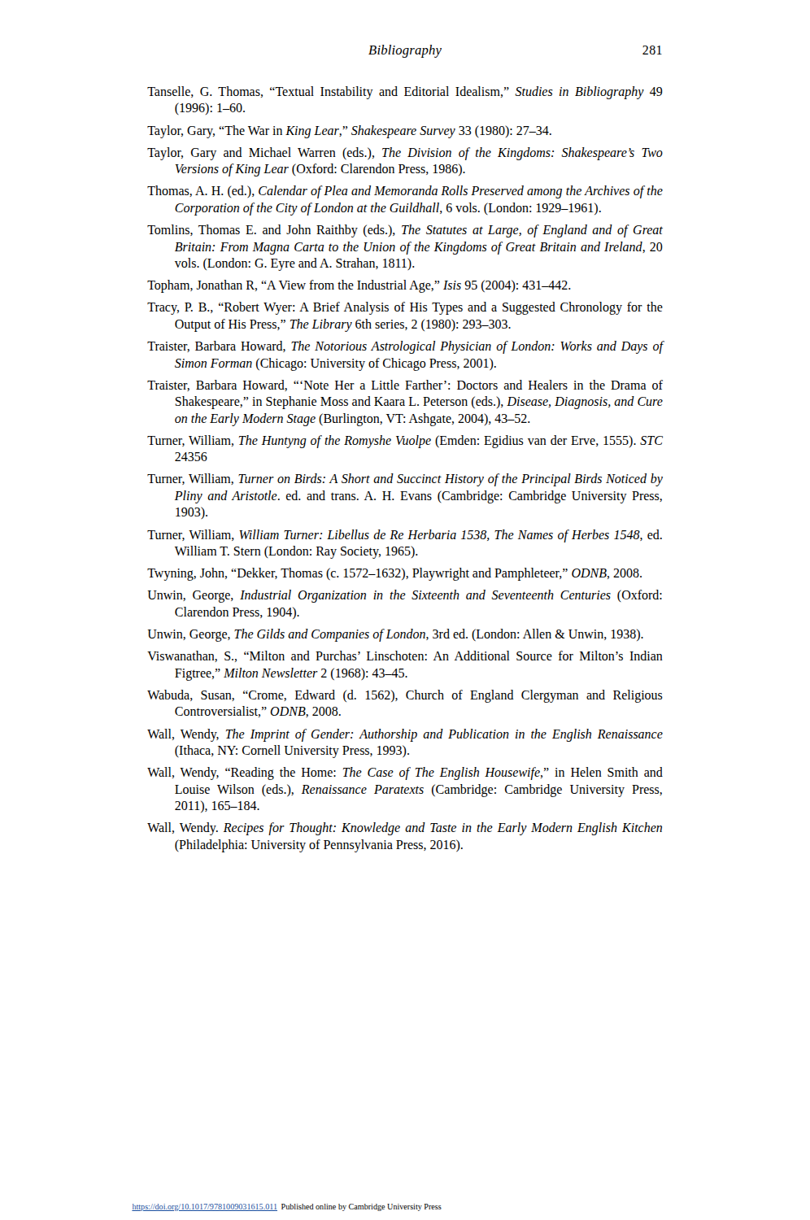Bibliography 281
Tanselle, G. Thomas, “Textual Instability and Editorial Idealism,” Studies in Bibliography 49 (1996): 1–60.
Taylor, Gary, “The War in King Lear,” Shakespeare Survey 33 (1980): 27–34.
Taylor, Gary and Michael Warren (eds.), The Division of the Kingdoms: Shakespeare’s Two Versions of King Lear (Oxford: Clarendon Press, 1986).
Thomas, A. H. (ed.), Calendar of Plea and Memoranda Rolls Preserved among the Archives of the Corporation of the City of London at the Guildhall, 6 vols. (London: 1929–1961).
Tomlins, Thomas E. and John Raithby (eds.), The Statutes at Large, of England and of Great Britain: From Magna Carta to the Union of the Kingdoms of Great Britain and Ireland, 20 vols. (London: G. Eyre and A. Strahan, 1811).
Topham, Jonathan R, “A View from the Industrial Age,” Isis 95 (2004): 431–442.
Tracy, P. B., “Robert Wyer: A Brief Analysis of His Types and a Suggested Chronology for the Output of His Press,” The Library 6th series, 2 (1980): 293–303.
Traister, Barbara Howard, The Notorious Astrological Physician of London: Works and Days of Simon Forman (Chicago: University of Chicago Press, 2001).
Traister, Barbara Howard, “‘Note Her a Little Farther’: Doctors and Healers in the Drama of Shakespeare,” in Stephanie Moss and Kaara L. Peterson (eds.), Disease, Diagnosis, and Cure on the Early Modern Stage (Burlington, VT: Ashgate, 2004), 43–52.
Turner, William, The Huntyng of the Romyshe Vuolpe (Emden: Egidius van der Erve, 1555). STC 24356
Turner, William, Turner on Birds: A Short and Succinct History of the Principal Birds Noticed by Pliny and Aristotle. ed. and trans. A. H. Evans (Cambridge: Cambridge University Press, 1903).
Turner, William, William Turner: Libellus de Re Herbaria 1538, The Names of Herbes 1548, ed. William T. Stern (London: Ray Society, 1965).
Twyning, John, “Dekker, Thomas (c. 1572–1632), Playwright and Pamphleteer,” ODNB, 2008.
Unwin, George, Industrial Organization in the Sixteenth and Seventeenth Centuries (Oxford: Clarendon Press, 1904).
Unwin, George, The Gilds and Companies of London, 3rd ed. (London: Allen & Unwin, 1938).
Viswanathan, S., “Milton and Purchas’ Linschoten: An Additional Source for Milton’s Indian Figtree,” Milton Newsletter 2 (1968): 43–45.
Wabuda, Susan, “Crome, Edward (d. 1562), Church of England Clergyman and Religious Controversialist,” ODNB, 2008.
Wall, Wendy, The Imprint of Gender: Authorship and Publication in the English Renaissance (Ithaca, NY: Cornell University Press, 1993).
Wall, Wendy, “Reading the Home: The Case of The English Housewife,” in Helen Smith and Louise Wilson (eds.), Renaissance Paratexts (Cambridge: Cambridge University Press, 2011), 165–184.
Wall, Wendy. Recipes for Thought: Knowledge and Taste in the Early Modern English Kitchen (Philadelphia: University of Pennsylvania Press, 2016).
https://doi.org/10.1017/9781009031615.011 Published online by Cambridge University Press